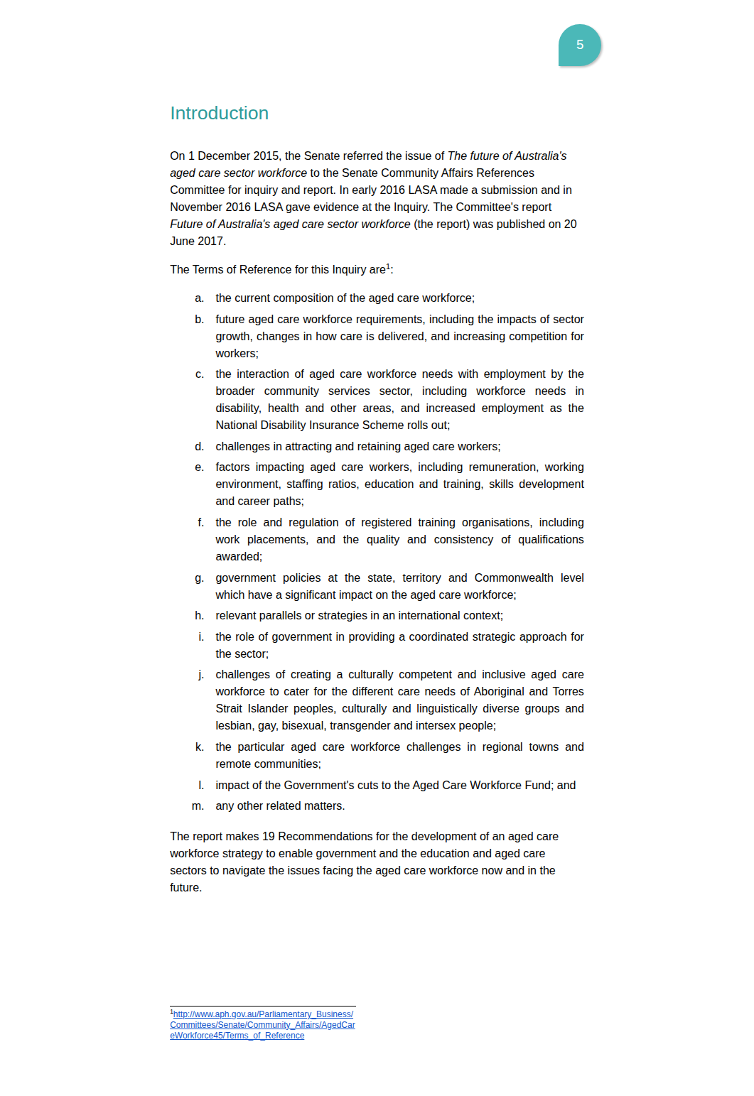5
Introduction
On 1 December 2015, the Senate referred the issue of The future of Australia's aged care sector workforce to the Senate Community Affairs References Committee for inquiry and report. In early 2016 LASA made a submission and in November 2016 LASA gave evidence at the Inquiry. The Committee's report Future of Australia's aged care sector workforce (the report) was published on 20 June 2017.
The Terms of Reference for this Inquiry are1:
the current composition of the aged care workforce;
future aged care workforce requirements, including the impacts of sector growth, changes in how care is delivered, and increasing competition for workers;
the interaction of aged care workforce needs with employment by the broader community services sector, including workforce needs in disability, health and other areas, and increased employment as the National Disability Insurance Scheme rolls out;
challenges in attracting and retaining aged care workers;
factors impacting aged care workers, including remuneration, working environment, staffing ratios, education and training, skills development and career paths;
the role and regulation of registered training organisations, including work placements, and the quality and consistency of qualifications awarded;
government policies at the state, territory and Commonwealth level which have a significant impact on the aged care workforce;
relevant parallels or strategies in an international context;
the role of government in providing a coordinated strategic approach for the sector;
challenges of creating a culturally competent and inclusive aged care workforce to cater for the different care needs of Aboriginal and Torres Strait Islander peoples, culturally and linguistically diverse groups and lesbian, gay, bisexual, transgender and intersex people;
the particular aged care workforce challenges in regional towns and remote communities;
impact of the Government's cuts to the Aged Care Workforce Fund; and
any other related matters.
The report makes 19 Recommendations for the development of an aged care workforce strategy to enable government and the education and aged care sectors to navigate the issues facing the aged care workforce now and in the future.
1http://www.aph.gov.au/Parliamentary_Business/Committees/Senate/Community_Affairs/AgedCareWorkforce45/Terms_of_Reference